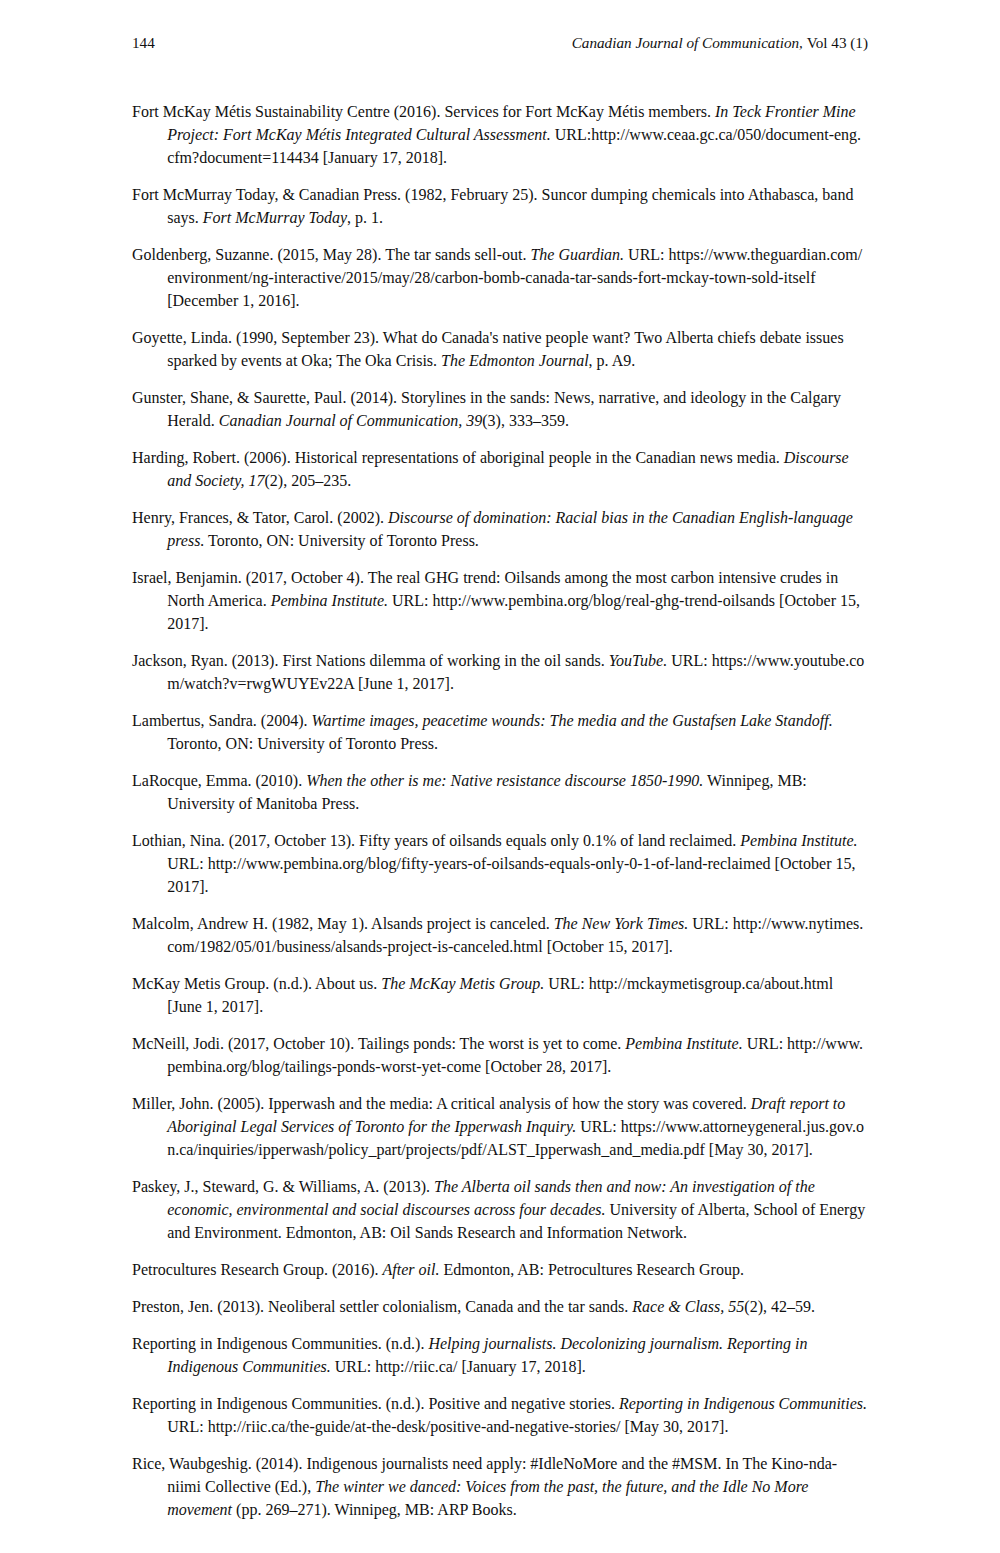144 Canadian Journal of Communication, Vol 43 (1)
References
Fort McKay Métis Sustainability Centre (2016). Services for Fort McKay Métis members. In Teck Frontier Mine Project: Fort McKay Métis Integrated Cultural Assessment. URL: http://www.ceaa.gc.ca/050/document-eng.cfm?document=114434 [January 17, 2018].
Fort McMurray Today, & Canadian Press. (1982, February 25). Suncor dumping chemicals into Athabasca, band says. Fort McMurray Today, p. 1.
Goldenberg, Suzanne. (2015, May 28). The tar sands sell-out. The Guardian. URL: https://www.theguardian.com/environment/ng-interactive/2015/may/28/carbon-bomb-canada-tar-sands-fort-mckay-town-sold-itself [December 1, 2016].
Goyette, Linda. (1990, September 23). What do Canada's native people want? Two Alberta chiefs debate issues sparked by events at Oka; The Oka Crisis. The Edmonton Journal, p. A9.
Gunster, Shane, & Saurette, Paul. (2014). Storylines in the sands: News, narrative, and ideology in the Calgary Herald. Canadian Journal of Communication, 39(3), 333–359.
Harding, Robert. (2006). Historical representations of aboriginal people in the Canadian news media. Discourse and Society, 17(2), 205–235.
Henry, Frances, & Tator, Carol. (2002). Discourse of domination: Racial bias in the Canadian English-language press. Toronto, ON: University of Toronto Press.
Israel, Benjamin. (2017, October 4). The real GHG trend: Oilsands among the most carbon intensive crudes in North America. Pembina Institute. URL: http://www.pembina.org/blog/real-ghg-trend-oilsands [October 15, 2017].
Jackson, Ryan. (2013). First Nations dilemma of working in the oil sands. YouTube. URL: https://www.youtube.com/watch?v=rwgWUYEv22A [June 1, 2017].
Lambertus, Sandra. (2004). Wartime images, peacetime wounds: The media and the Gustafsen Lake Standoff. Toronto, ON: University of Toronto Press.
LaRocque, Emma. (2010). When the other is me: Native resistance discourse 1850-1990. Winnipeg, MB: University of Manitoba Press.
Lothian, Nina. (2017, October 13). Fifty years of oilsands equals only 0.1% of land reclaimed. Pembina Institute. URL: http://www.pembina.org/blog/fifty-years-of-oilsands-equals-only-0-1-of-land-reclaimed [October 15, 2017].
Malcolm, Andrew H. (1982, May 1). Alsands project is canceled. The New York Times. URL: http://www.nytimes.com/1982/05/01/business/alsands-project-is-canceled.html [October 15, 2017].
McKay Metis Group. (n.d.). About us. The McKay Metis Group. URL: http://mckaymetisgroup.ca/about.html [June 1, 2017].
McNeill, Jodi. (2017, October 10). Tailings ponds: The worst is yet to come. Pembina Institute. URL: http://www.pembina.org/blog/tailings-ponds-worst-yet-come [October 28, 2017].
Miller, John. (2005). Ipperwash and the media: A critical analysis of how the story was covered. Draft report to Aboriginal Legal Services of Toronto for the Ipperwash Inquiry. URL: https://www.attorneygeneral.jus.gov.on.ca/inquiries/ipperwash/policy_part/projects/pdf/ALST_Ipperwash_and_media.pdf [May 30, 2017].
Paskey, J., Steward, G. & Williams, A. (2013). The Alberta oil sands then and now: An investigation of the economic, environmental and social discourses across four decades. University of Alberta, School of Energy and Environment. Edmonton, AB: Oil Sands Research and Information Network.
Petrocultures Research Group. (2016). After oil. Edmonton, AB: Petrocultures Research Group.
Preston, Jen. (2013). Neoliberal settler colonialism, Canada and the tar sands. Race & Class, 55(2), 42–59.
Reporting in Indigenous Communities. (n.d.). Helping journalists. Decolonizing journalism. Reporting in Indigenous Communities. URL: http://riic.ca/ [January 17, 2018].
Reporting in Indigenous Communities. (n.d.). Positive and negative stories. Reporting in Indigenous Communities. URL: http://riic.ca/the-guide/at-the-desk/positive-and-negative-stories/ [May 30, 2017].
Rice, Waubgeshig. (2014). Indigenous journalists need apply: #IdleNoMore and the #MSM. In The Kino-nda-niimi Collective (Ed.), The winter we danced: Voices from the past, the future, and the Idle No More movement (pp. 269–271). Winnipeg, MB: ARP Books.